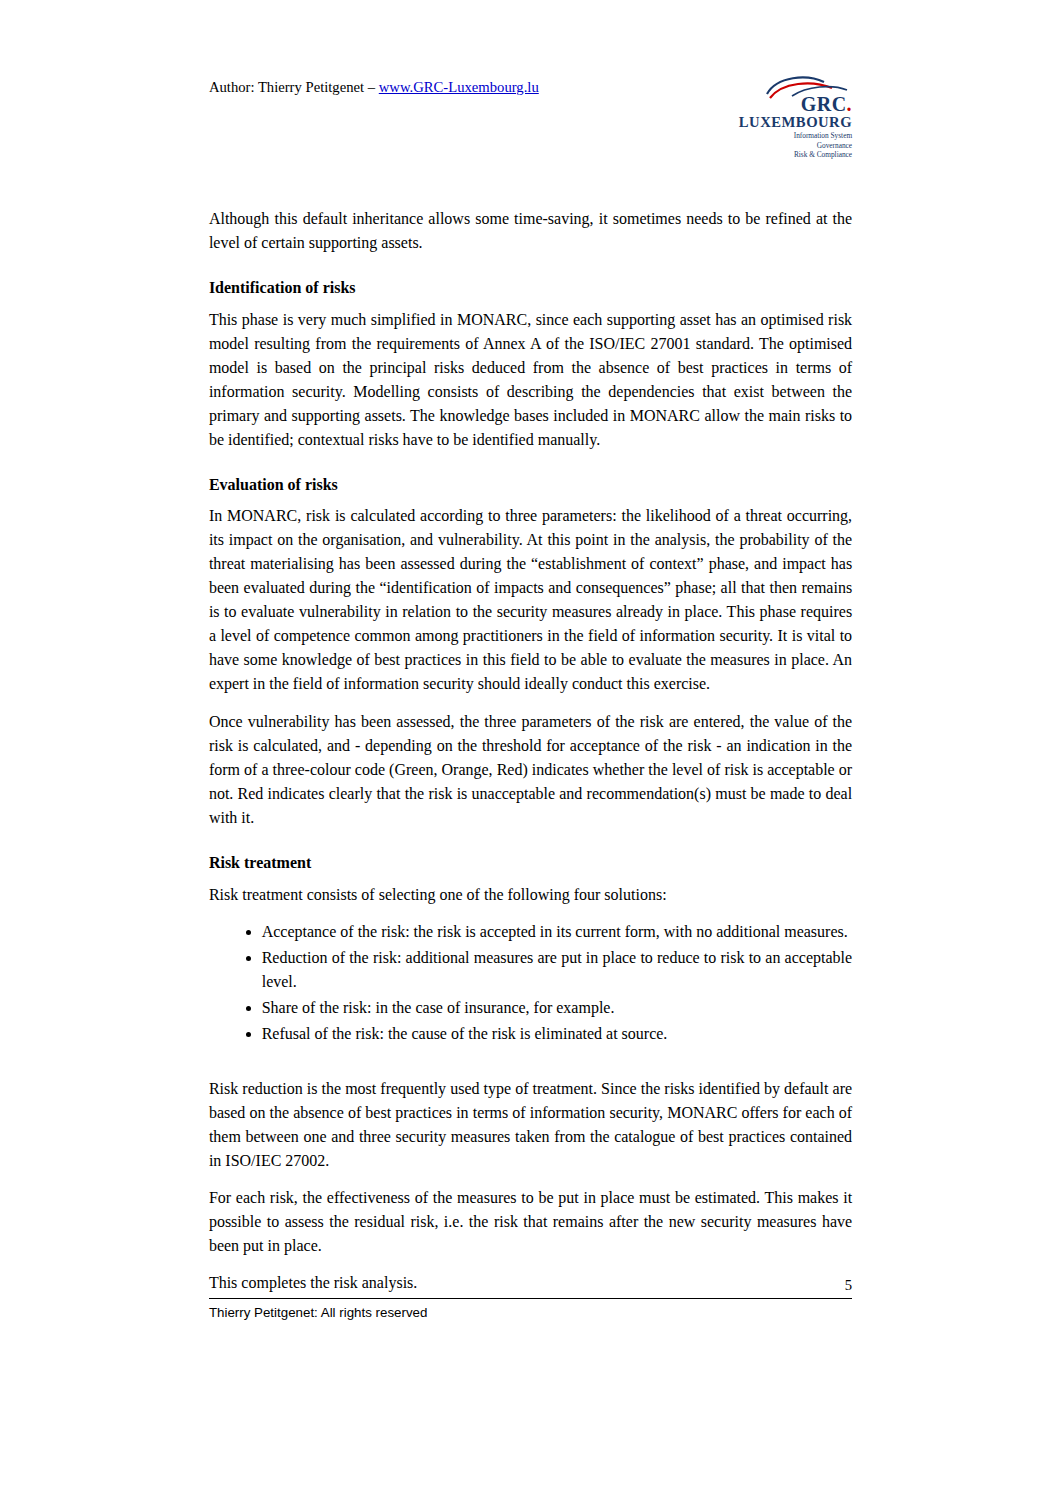Author: Thierry Petitgenet – www.GRC-Luxembourg.lu
GRC.
LUXEMBOURG
Information System
Governance
Risk & Compliance
Although this default inheritance allows some time-saving, it sometimes needs to be refined at the level of certain supporting assets.
Identification of risks
This phase is very much simplified in MONARC, since each supporting asset has an optimised risk model resulting from the requirements of Annex A of the ISO/IEC 27001 standard. The optimised model is based on the principal risks deduced from the absence of best practices in terms of information security. Modelling consists of describing the dependencies that exist between the primary and supporting assets. The knowledge bases included in MONARC allow the main risks to be identified; contextual risks have to be identified manually.
Evaluation of risks
In MONARC, risk is calculated according to three parameters: the likelihood of a threat occurring, its impact on the organisation, and vulnerability. At this point in the analysis, the probability of the threat materialising has been assessed during the “establishment of context” phase, and impact has been evaluated during the “identification of impacts and consequences” phase; all that then remains is to evaluate vulnerability in relation to the security measures already in place. This phase requires a level of competence common among practitioners in the field of information security. It is vital to have some knowledge of best practices in this field to be able to evaluate the measures in place. An expert in the field of information security should ideally conduct this exercise.
Once vulnerability has been assessed, the three parameters of the risk are entered, the value of the risk is calculated, and - depending on the threshold for acceptance of the risk - an indication in the form of a three-colour code (Green, Orange, Red) indicates whether the level of risk is acceptable or not. Red indicates clearly that the risk is unacceptable and recommendation(s) must be made to deal with it.
Risk treatment
Risk treatment consists of selecting one of the following four solutions:
Acceptance of the risk: the risk is accepted in its current form, with no additional measures.
Reduction of the risk: additional measures are put in place to reduce to risk to an acceptable level.
Share of the risk: in the case of insurance, for example.
Refusal of the risk: the cause of the risk is eliminated at source.
Risk reduction is the most frequently used type of treatment. Since the risks identified by default are based on the absence of best practices in terms of information security, MONARC offers for each of them between one and three security measures taken from the catalogue of best practices contained in ISO/IEC 27002.
For each risk, the effectiveness of the measures to be put in place must be estimated. This makes it possible to assess the residual risk, i.e. the risk that remains after the new security measures have been put in place.
This completes the risk analysis.
5
Thierry Petitgenet: All rights reserved